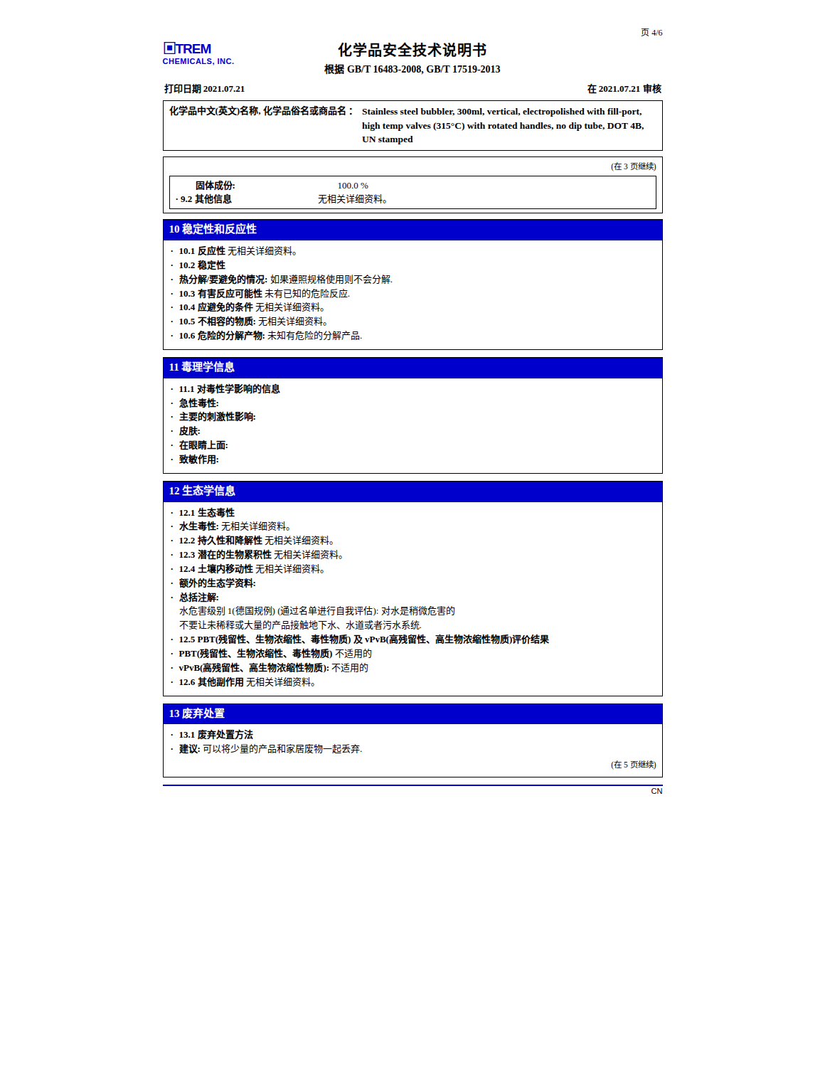页 4/6
▣TREM
CHEMICALS, INC.
化学品安全技术说明书
根据 GB/T 16483-2008, GB/T 17519-2013
▣TREM
CHEMICALS, INC.
打印日期 2021.07.21
在 2021.07.21 审核
化学品中文(英文)名称, 化学品俗名或商品名 ：
Stainless steel bubbler, 300ml, vertical, electropolished with fill-port, high temp valves (315°C) with rotated handles, no dip tube, DOT 4B, UN stamped
(在 3 页继续)
固体成份:
100.0 %
· 9.2 其他信息
无相关详细资料。
10 稳定性和反应性
10.1 反应性 无相关详细资料。
10.2 稳定性
热分解/要避免的情况: 如果遵照规格使用则不会分解.
10.3 有害反应可能性 未有已知的危险反应.
10.4 应避免的条件 无相关详细资料。
10.5 不相容的物质: 无相关详细资料。
10.6 危险的分解产物: 未知有危险的分解产品.
11 毒理学信息
11.1 对毒性学影响的信息
急性毒性:
主要的刺激性影响:
皮肤:
在眼睛上面:
致敏作用:
12 生态学信息
12.1 生态毒性
水生毒性: 无相关详细资料。
12.2 持久性和降解性 无相关详细资料。
12.3 潜在的生物累积性 无相关详细资料。
12.4 土壤内移动性 无相关详细资料。
额外的生态学资料:
总括注解:
水危害级别 1(德国规例) (通过名单进行自我评估): 对水是稍微危害的
不要让未稀释或大量的产品接触地下水、水道或者污水系统.
12.5 PBT(残留性、生物浓缩性、毒性物质) 及 vPvB(高残留性、高生物浓缩性物质)评价结果
PBT(残留性、生物浓缩性、毒性物质) 不适用的
vPvB(高残留性、高生物浓缩性物质): 不适用的
12.6 其他副作用 无相关详细资料。
13 废弃处置
13.1 废弃处置方法
建议: 可以将少量的产品和家居废物一起丢弃.
(在 5 页继续)
CN